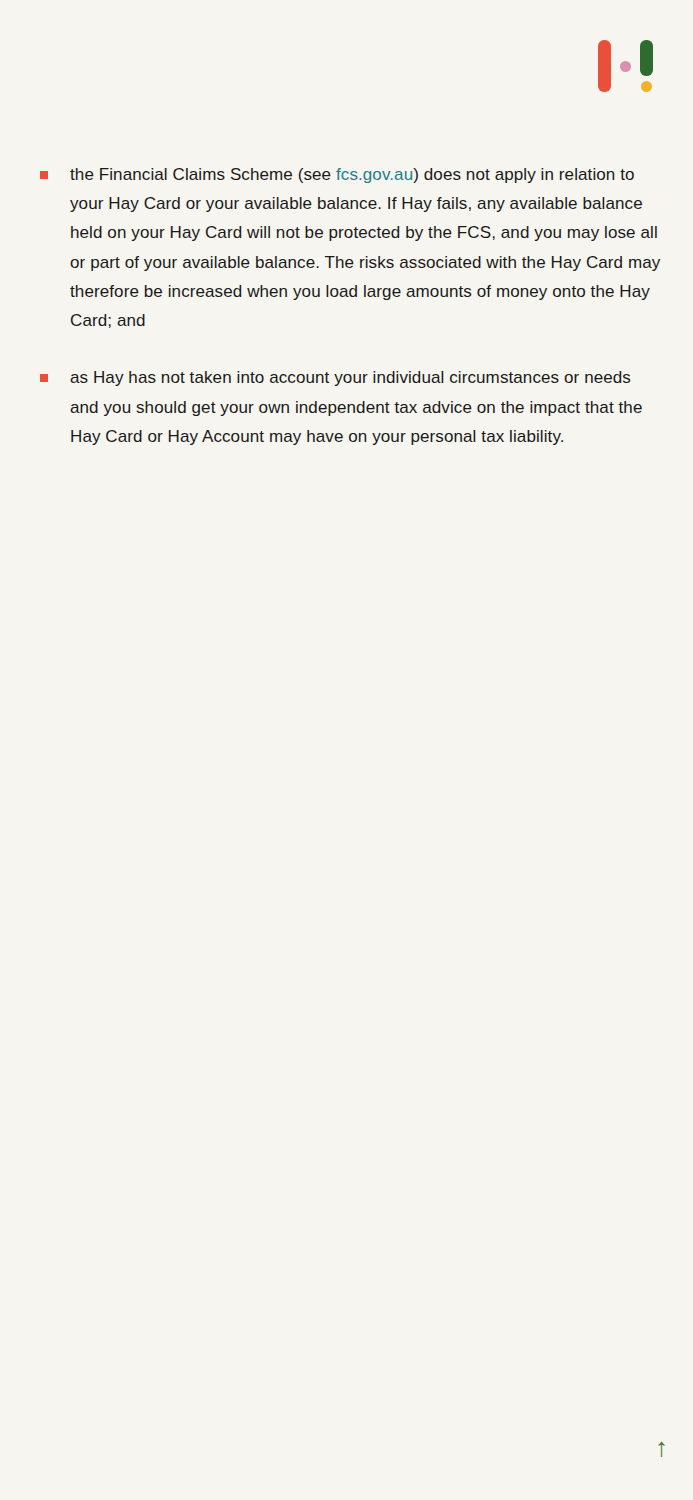the Financial Claims Scheme (see fcs.gov.au) does not apply in relation to your Hay Card or your available balance. If Hay fails, any available balance held on your Hay Card will not be protected by the FCS, and you may lose all or part of your available balance. The risks associated with the Hay Card may therefore be increased when you load large amounts of money onto the Hay Card; and
as Hay has not taken into account your individual circumstances or needs and you should get your own independent tax advice on the impact that the Hay Card or Hay Account may have on your personal tax liability.
↑